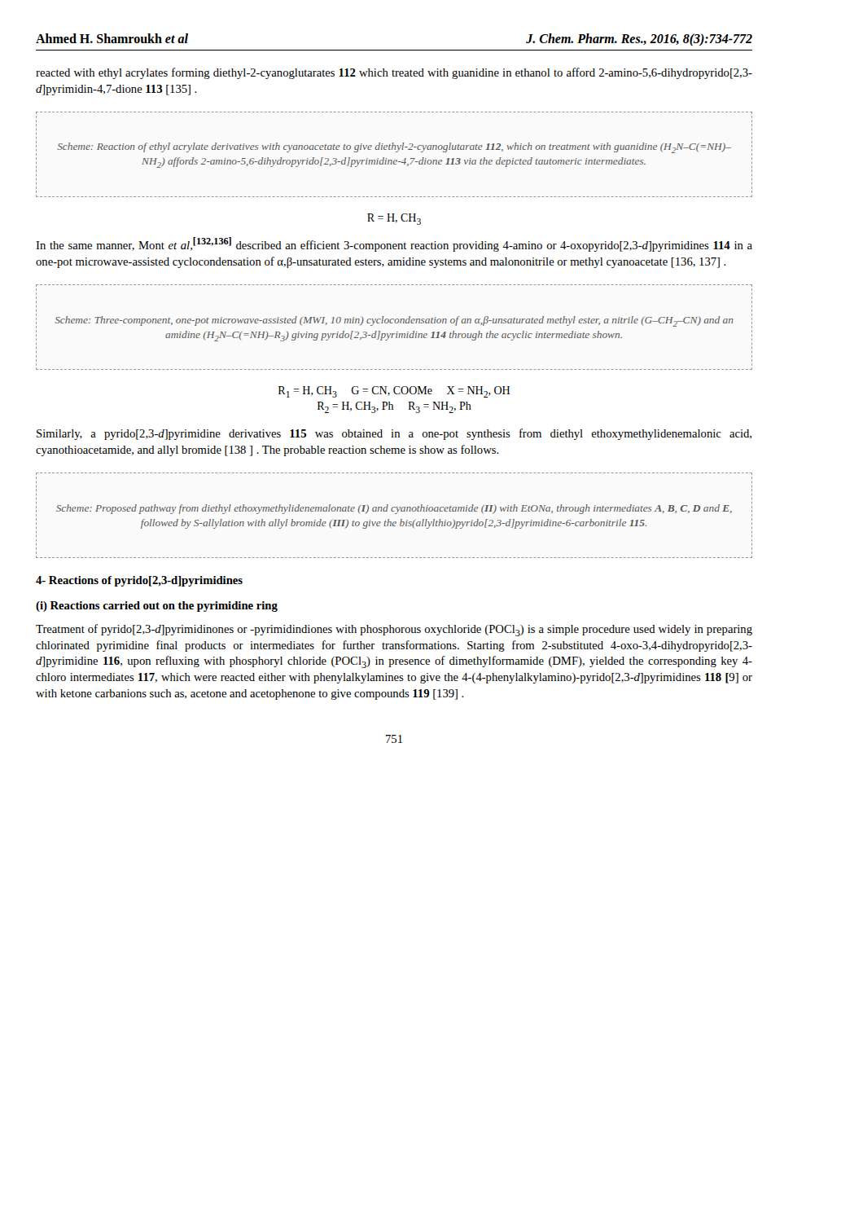Ahmed H. Shamroukh et al J. Chem. Pharm. Res., 2016, 8(3):734-772
reacted with ethyl acrylates forming diethyl-2-cyanoglutarates 112 which treated with guanidine in ethanol to afford 2-amino-5,6-dihydropyrido[2,3-d]pyrimidin-4,7-dione 113 [135] .
Scheme: Reaction of ethyl acrylate derivatives with cyanoacetate to give diethyl-2-cyanoglutarate 112, which on treatment with guanidine (H2N–C(=NH)–NH2) affords 2-amino-5,6-dihydropyrido[2,3-d]pyrimidine-4,7-dione 113 via the depicted tautomeric intermediates.
R = H, CH3
In the same manner, Mont et al,[132,136] described an efficient 3-component reaction providing 4-amino or 4-oxopyrido[2,3-d]pyrimidines 114 in a one-pot microwave-assisted cyclocondensation of α,β-unsaturated esters, amidine systems and malononitrile or methyl cyanoacetate [136, 137] .
Scheme: Three-component, one-pot microwave-assisted (MWI, 10 min) cyclocondensation of an α,β-unsaturated methyl ester, a nitrile (G–CH2–CN) and an amidine (H2N–C(=NH)–R3) giving pyrido[2,3-d]pyrimidine 114 through the acyclic intermediate shown.
R1 = H, CH3 G = CN, COOMe X = NH2, OH
R2 = H, CH3, Ph R3 = NH2, Ph
Similarly, a pyrido[2,3-d]pyrimidine derivatives 115 was obtained in a one-pot synthesis from diethyl ethoxymethylidenemalonic acid, cyanothioacetamide, and allyl bromide [138 ] . The probable reaction scheme is show as follows.
Scheme: Proposed pathway from diethyl ethoxymethylidenemalonate (I) and cyanothioacetamide (II) with EtONa, through intermediates A, B, C, D and E, followed by S-allylation with allyl bromide (III) to give the bis(allylthio)pyrido[2,3-d]pyrimidine-6-carbonitrile 115.
4- Reactions of pyrido[2,3-d]pyrimidines
(i) Reactions carried out on the pyrimidine ring
Treatment of pyrido[2,3-d]pyrimidinones or -pyrimidindiones with phosphorous oxychloride (POCl3) is a simple procedure used widely in preparing chlorinated pyrimidine final products or intermediates for further transformations. Starting from 2-substituted 4-oxo-3,4-dihydropyrido[2,3-d]pyrimidine 116, upon refluxing with phosphoryl chloride (POCl3) in presence of dimethylformamide (DMF), yielded the corresponding key 4-chloro intermediates 117, which were reacted either with phenylalkylamines to give the 4-(4-phenylalkylamino)-pyrido[2,3-d]pyrimidines 118 [9] or with ketone carbanions such as, acetone and acetophenone to give compounds 119 [139] .
751